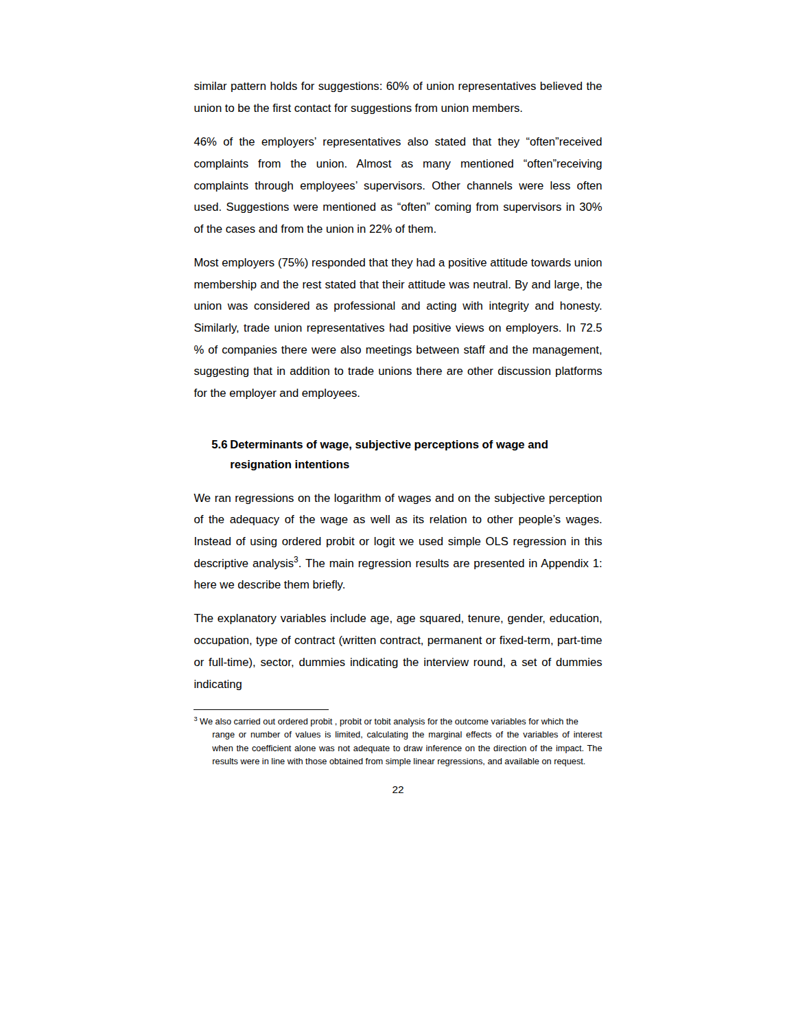similar pattern holds for suggestions: 60% of union representatives believed the union to be the first contact for suggestions from union members.
46% of the employers’ representatives also stated that they “often”received complaints from the union. Almost as many mentioned “often”receiving complaints through employees’ supervisors. Other channels were less often used. Suggestions were mentioned as “often” coming from supervisors in 30% of the cases and from the union in 22% of them.
Most employers (75%) responded that they had a positive attitude towards union membership and the rest stated that their attitude was neutral. By and large, the union was considered as professional and acting with integrity and honesty. Similarly, trade union representatives had positive views on employers. In 72.5 % of companies there were also meetings between staff and the management, suggesting that in addition to trade unions there are other discussion platforms for the employer and employees.
5.6 Determinants of wage, subjective perceptions of wage and resignation intentions
We ran regressions on the logarithm of wages and on the subjective perception of the adequacy of the wage as well as its relation to other people’s wages. Instead of using ordered probit or logit we used simple OLS regression in this descriptive analysis3. The main regression results are presented in Appendix 1: here we describe them briefly.
The explanatory variables include age, age squared, tenure, gender, education, occupation, type of contract (written contract, permanent or fixed-term, part-time or full-time), sector, dummies indicating the interview round, a set of dummies indicating
3 We also carried out ordered probit , probit or tobit analysis for the outcome variables for which the range or number of values is limited, calculating the marginal effects of the variables of interest when the coefficient alone was not adequate to draw inference on the direction of the impact. The results were in line with those obtained from simple linear regressions, and available on request.
22